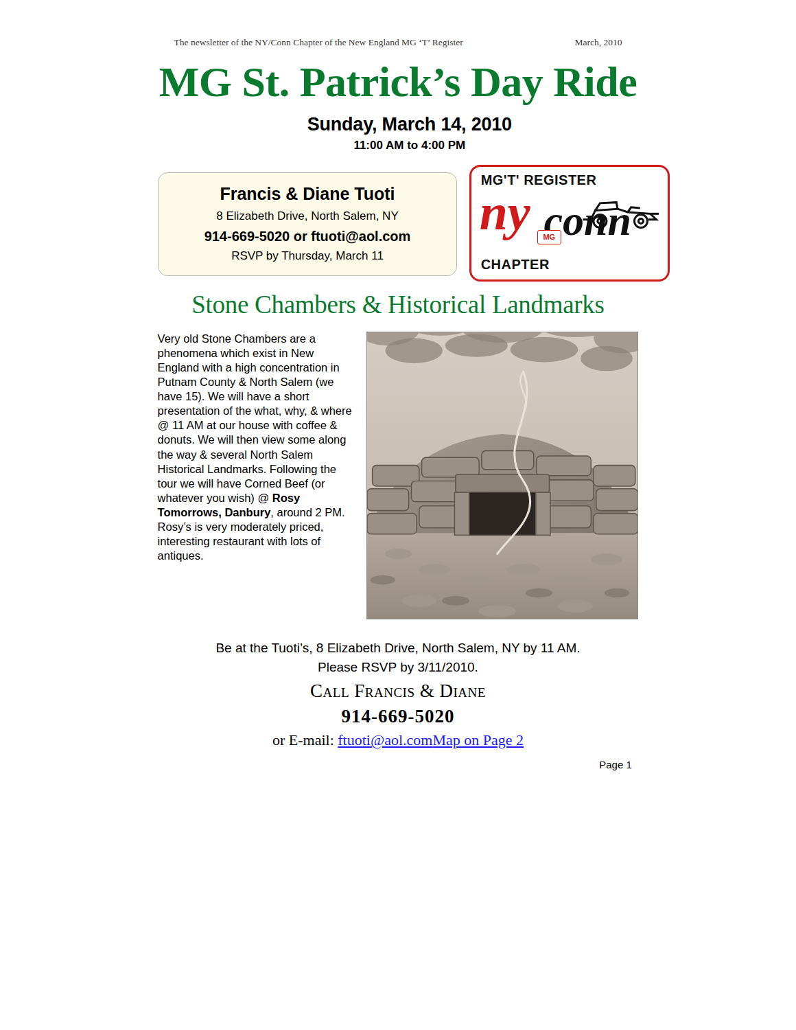The newsletter of the NY/Conn Chapter of the New England MG ‘T’ Register
March, 2010
MG St. Patrick’s Day Ride
Sunday, March 14, 2010
11:00 AM to 4:00 PM
Francis & Diane Tuoti
8 Elizabeth Drive, North Salem, NY
914-669-5020 or ftuoti@aol.com
RSVP by Thursday, March 11
MG'T' REGISTER
ny conn MG
CHAPTER
Stone Chambers & Historical Landmarks
Very old Stone Chambers are a phenomena which exist in New England with a high concentration in Putnam County & North Salem (we have 15). We will have a short presentation of the what, why, & where @ 11 AM at our house with coffee & donuts. We will then view some along the way & several North Salem Historical Landmarks. Following the tour we will have Corned Beef (or whatever you wish) @ Rosy Tomorrows, Danbury, around 2 PM. Rosy’s is very moderately priced, interesting restaurant with lots of antiques.
Be at the Tuoti’s, 8 Elizabeth Drive, North Salem, NY by 11 AM.
Please RSVP by 3/11/2010.
Call Francis & Diane
914-669-5020
or E-mail: ftuoti@aol.com Map on Page 2
Page 1